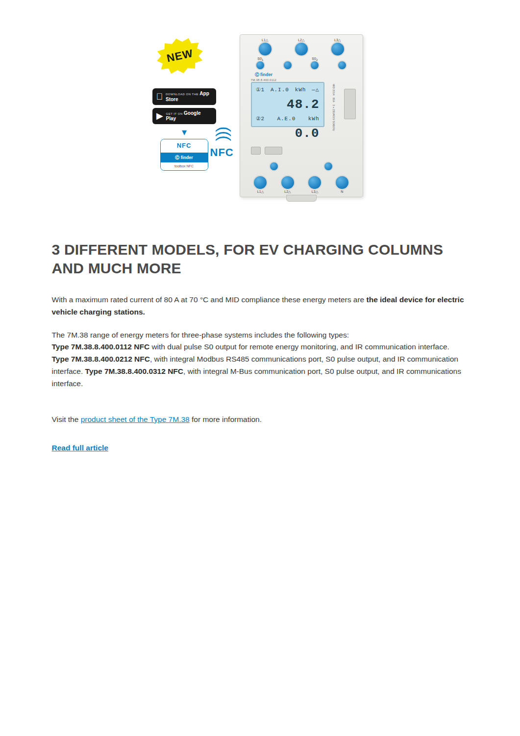NEW
 Download on the App Store
▶ Get it on Google Play
▾
NFC
Ⓒ finder
toolbox NFC
)))
NFC
L1△
L2△
L3△
S01
S02
Ⓒ finder 7M.38.8.400.0112
①1 A.I.0 kWh —△
48.2
②2 A.E.0 kWh
0.0
MID 2014 80A 3×230/400V 50/60Hz
L1△
L2△
L3△
N
3 Different Models, for EV Charging Columns and Much More
With a maximum rated current of 80 A at 70 °C and MID compliance these energy meters are the ideal device for electric vehicle charging stations.
The 7M.38 range of energy meters for three-phase systems includes the following types:
Type 7M.38.8.400.0112 NFC with dual pulse S0 output for remote energy monitoring, and IR communication interface.
Type 7M.38.8.400.0212 NFC, with integral Modbus RS485 communications port, S0 pulse output, and IR communication interface. Type 7M.38.8.400.0312 NFC, with integral M-Bus communication port, S0 pulse output, and IR communications interface.
Visit the product sheet of the Type 7M.38 for more information.
Read full article